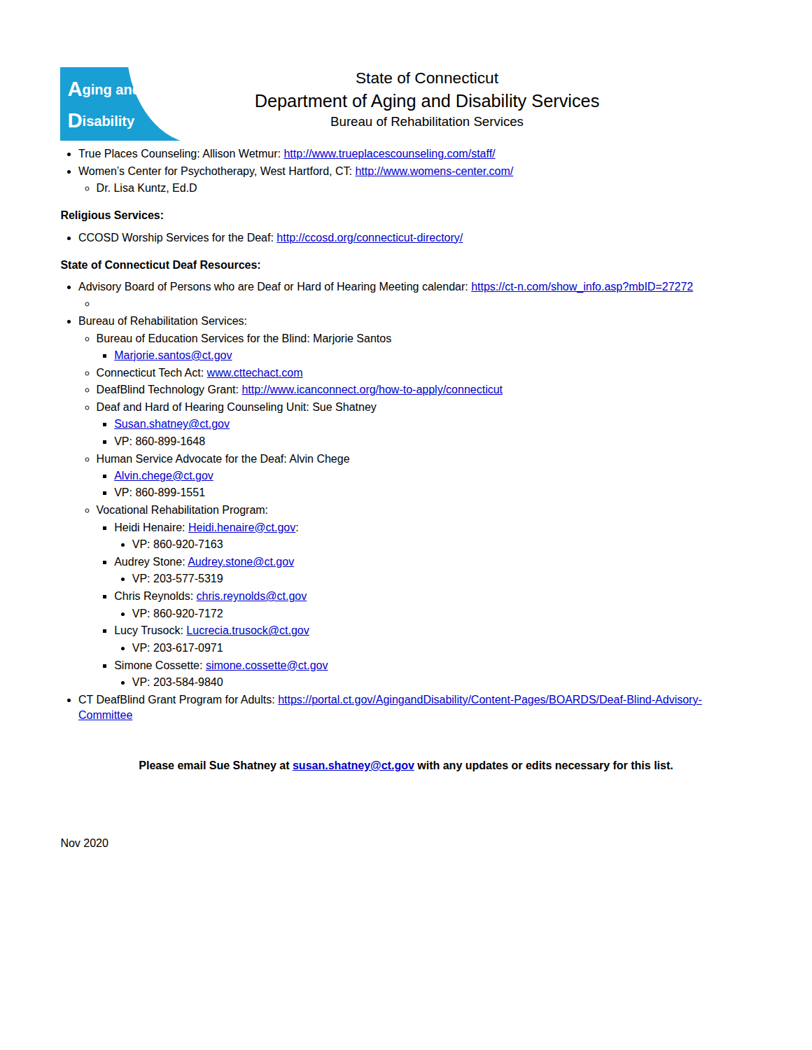Aging and
Disability
Services
State of Connecticut
Department of Aging and Disability Services
Bureau of Rehabilitation Services
True Places Counseling: Allison Wetmur: http://www.trueplacescounseling.com/staff/
Women’s Center for Psychotherapy, West Hartford, CT: http://www.womens-center.com/
Dr. Lisa Kuntz, Ed.D
Religious Services:
CCOSD Worship Services for the Deaf: http://ccosd.org/connecticut-directory/
State of Connecticut Deaf Resources:
Advisory Board of Persons who are Deaf or Hard of Hearing Meeting calendar: https://ct-n.com/show_info.asp?mbID=27272
Bureau of Rehabilitation Services:
Bureau of Education Services for the Blind: Marjorie Santos
Marjorie.santos@ct.gov
Connecticut Tech Act: www.cttechact.com
DeafBlind Technology Grant: http://www.icanconnect.org/how-to-apply/connecticut
Deaf and Hard of Hearing Counseling Unit: Sue Shatney
Susan.shatney@ct.gov
VP: 860-899-1648
Human Service Advocate for the Deaf: Alvin Chege
Alvin.chege@ct.gov
VP: 860-899-1551
Vocational Rehabilitation Program:
Heidi Henaire: Heidi.henaire@ct.gov:
VP: 860-920-7163
Audrey Stone: Audrey.stone@ct.gov
VP: 203-577-5319
Chris Reynolds: chris.reynolds@ct.gov
VP: 860-920-7172
Lucy Trusock: Lucrecia.trusock@ct.gov
VP: 203-617-0971
Simone Cossette: simone.cossette@ct.gov
VP: 203-584-9840
CT DeafBlind Grant Program for Adults: https://portal.ct.gov/AgingandDisability/Content-Pages/BOARDS/Deaf-Blind-Advisory-Committee
Please email Sue Shatney at susan.shatney@ct.gov with any updates or edits necessary for this list.
Nov 2020